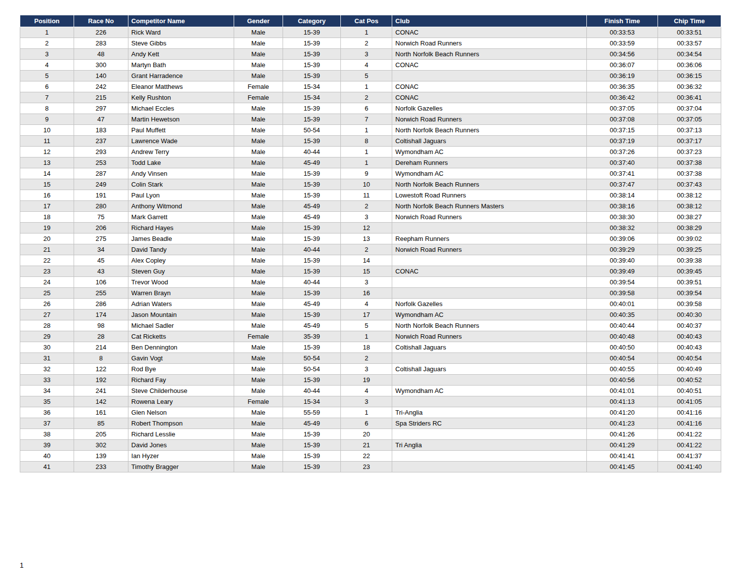| Position | Race No | Competitor Name | Gender | Category | Cat Pos | Club | Finish Time | Chip Time |
| --- | --- | --- | --- | --- | --- | --- | --- | --- |
| 1 | 226 | Rick Ward | Male | 15-39 | 1 | CONAC | 00:33:53 | 00:33:51 |
| 2 | 283 | Steve Gibbs | Male | 15-39 | 2 | Norwich Road Runners | 00:33:59 | 00:33:57 |
| 3 | 48 | Andy Kett | Male | 15-39 | 3 | North Norfolk Beach Runners | 00:34:56 | 00:34:54 |
| 4 | 300 | Martyn Bath | Male | 15-39 | 4 | CONAC | 00:36:07 | 00:36:06 |
| 5 | 140 | Grant Harradence | Male | 15-39 | 5 | | 00:36:19 | 00:36:15 |
| 6 | 242 | Eleanor Matthews | Female | 15-34 | 1 | CONAC | 00:36:35 | 00:36:32 |
| 7 | 215 | Kelly Rushton | Female | 15-34 | 2 | CONAC | 00:36:42 | 00:36:41 |
| 8 | 297 | Michael Eccles | Male | 15-39 | 6 | Norfolk Gazelles | 00:37:05 | 00:37:04 |
| 9 | 47 | Martin Hewetson | Male | 15-39 | 7 | Norwich Road Runners | 00:37:08 | 00:37:05 |
| 10 | 183 | Paul Muffett | Male | 50-54 | 1 | North Norfolk Beach Runners | 00:37:15 | 00:37:13 |
| 11 | 237 | Lawrence Wade | Male | 15-39 | 8 | Coltishall Jaguars | 00:37:19 | 00:37:17 |
| 12 | 293 | Andrew Terry | Male | 40-44 | 1 | Wymondham AC | 00:37:26 | 00:37:23 |
| 13 | 253 | Todd Lake | Male | 45-49 | 1 | Dereham Runners | 00:37:40 | 00:37:38 |
| 14 | 287 | Andy Vinsen | Male | 15-39 | 9 | Wymondham AC | 00:37:41 | 00:37:38 |
| 15 | 249 | Colin Stark | Male | 15-39 | 10 | North Norfolk Beach Runners | 00:37:47 | 00:37:43 |
| 16 | 191 | Paul Lyon | Male | 15-39 | 11 | Lowestoft Road Runners | 00:38:14 | 00:38:12 |
| 17 | 280 | Anthony Witmond | Male | 45-49 | 2 | North Norfolk Beach Runners Masters | 00:38:16 | 00:38:12 |
| 18 | 75 | Mark Garrett | Male | 45-49 | 3 | Norwich Road Runners | 00:38:30 | 00:38:27 |
| 19 | 206 | Richard Hayes | Male | 15-39 | 12 | | 00:38:32 | 00:38:29 |
| 20 | 275 | James Beadle | Male | 15-39 | 13 | Reepham Runners | 00:39:06 | 00:39:02 |
| 21 | 34 | David Tandy | Male | 40-44 | 2 | Norwich Road Runners | 00:39:29 | 00:39:25 |
| 22 | 45 | Alex Copley | Male | 15-39 | 14 | | 00:39:40 | 00:39:38 |
| 23 | 43 | Steven Guy | Male | 15-39 | 15 | CONAC | 00:39:49 | 00:39:45 |
| 24 | 106 | Trevor Wood | Male | 40-44 | 3 | | 00:39:54 | 00:39:51 |
| 25 | 255 | Warren Brayn | Male | 15-39 | 16 | | 00:39:58 | 00:39:54 |
| 26 | 286 | Adrian Waters | Male | 45-49 | 4 | Norfolk Gazelles | 00:40:01 | 00:39:58 |
| 27 | 174 | Jason Mountain | Male | 15-39 | 17 | Wymondham AC | 00:40:35 | 00:40:30 |
| 28 | 98 | Michael Sadler | Male | 45-49 | 5 | North Norfolk Beach Runners | 00:40:44 | 00:40:37 |
| 29 | 28 | Cat Ricketts | Female | 35-39 | 1 | Norwich Road Runners | 00:40:48 | 00:40:43 |
| 30 | 214 | Ben Dennington | Male | 15-39 | 18 | Coltishall Jaguars | 00:40:50 | 00:40:43 |
| 31 | 8 | Gavin Vogt | Male | 50-54 | 2 | | 00:40:54 | 00:40:54 |
| 32 | 122 | Rod Bye | Male | 50-54 | 3 | Coltishall Jaguars | 00:40:55 | 00:40:49 |
| 33 | 192 | Richard Fay | Male | 15-39 | 19 | | 00:40:56 | 00:40:52 |
| 34 | 241 | Steve Childerhouse | Male | 40-44 | 4 | Wymondham AC | 00:41:01 | 00:40:51 |
| 35 | 142 | Rowena Leary | Female | 15-34 | 3 | | 00:41:13 | 00:41:05 |
| 36 | 161 | Glen Nelson | Male | 55-59 | 1 | Tri-Anglia | 00:41:20 | 00:41:16 |
| 37 | 85 | Robert Thompson | Male | 45-49 | 6 | Spa Striders RC | 00:41:23 | 00:41:16 |
| 38 | 205 | Richard Lesslie | Male | 15-39 | 20 | | 00:41:26 | 00:41:22 |
| 39 | 302 | David Jones | Male | 15-39 | 21 | Tri Anglia | 00:41:29 | 00:41:22 |
| 40 | 139 | Ian Hyzer | Male | 15-39 | 22 | | 00:41:41 | 00:41:37 |
| 41 | 233 | Timothy Bragger | Male | 15-39 | 23 | | 00:41:45 | 00:41:40 |
1